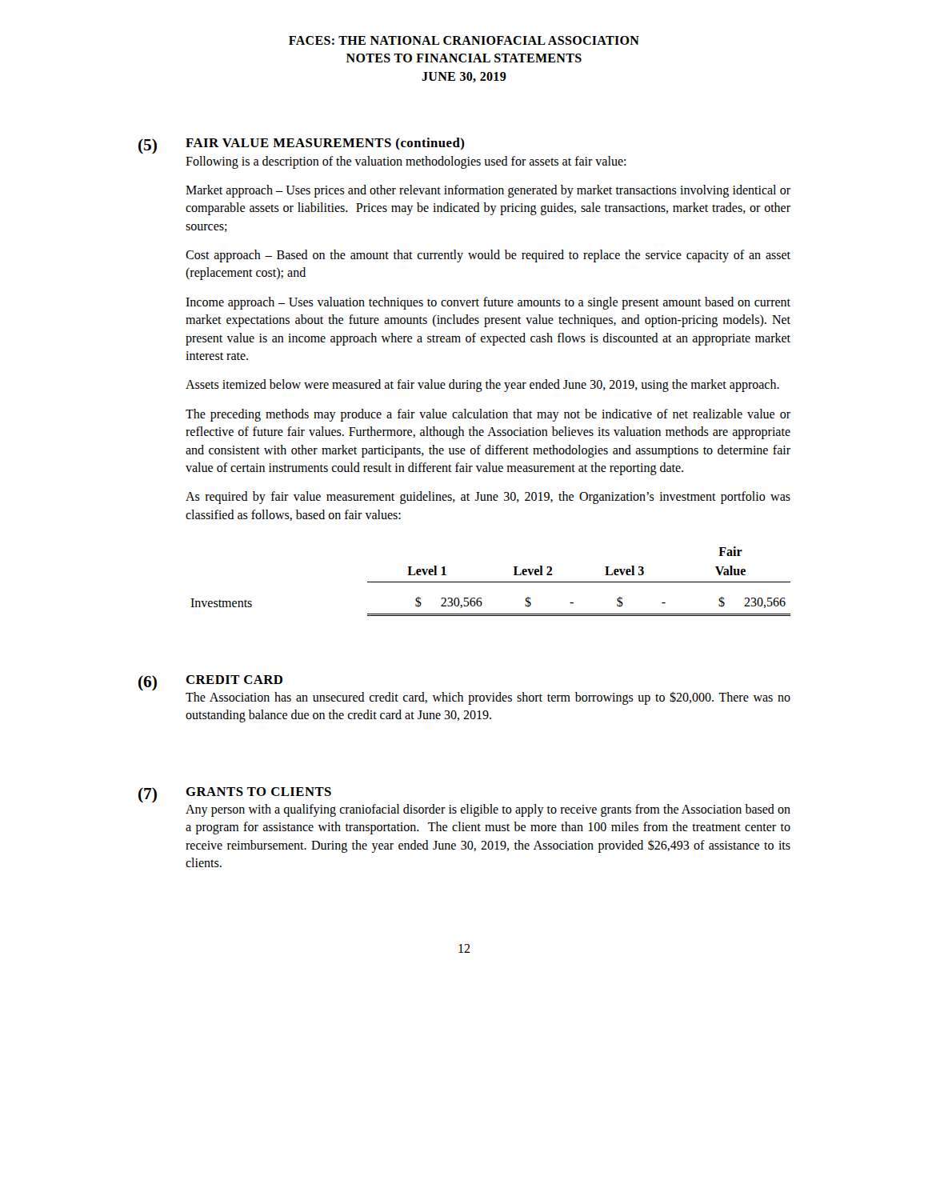FACES: THE NATIONAL CRANIOFACIAL ASSOCIATION
NOTES TO FINANCIAL STATEMENTS
JUNE 30, 2019
(5)
FAIR VALUE MEASUREMENTS (continued)
Following is a description of the valuation methodologies used for assets at fair value:
Market approach – Uses prices and other relevant information generated by market transactions involving identical or comparable assets or liabilities. Prices may be indicated by pricing guides, sale transactions, market trades, or other sources;
Cost approach – Based on the amount that currently would be required to replace the service capacity of an asset (replacement cost); and
Income approach – Uses valuation techniques to convert future amounts to a single present amount based on current market expectations about the future amounts (includes present value techniques, and option-pricing models). Net present value is an income approach where a stream of expected cash flows is discounted at an appropriate market interest rate.
Assets itemized below were measured at fair value during the year ended June 30, 2019, using the market approach.
The preceding methods may produce a fair value calculation that may not be indicative of net realizable value or reflective of future fair values. Furthermore, although the Association believes its valuation methods are appropriate and consistent with other market participants, the use of different methodologies and assumptions to determine fair value of certain instruments could result in different fair value measurement at the reporting date.
As required by fair value measurement guidelines, at June 30, 2019, the Organization’s investment portfolio was classified as follows, based on fair values:
| | | | | Fair |
| | Level 1 | Level 2 | Level 3 | Value |
| Investments | $ 230,566 | $ - | $ - | $ 230,566 |
(6)
CREDIT CARD
The Association has an unsecured credit card, which provides short term borrowings up to $20,000. There was no outstanding balance due on the credit card at June 30, 2019.
(7)
GRANTS TO CLIENTS
Any person with a qualifying craniofacial disorder is eligible to apply to receive grants from the Association based on a program for assistance with transportation. The client must be more than 100 miles from the treatment center to receive reimbursement. During the year ended June 30, 2019, the Association provided $26,493 of assistance to its clients.
12